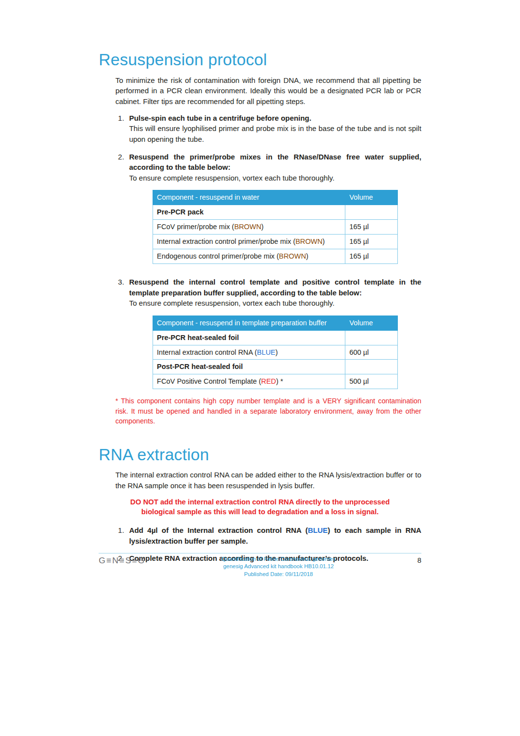Resuspension protocol
To minimize the risk of contamination with foreign DNA, we recommend that all pipetting be performed in a PCR clean environment. Ideally this would be a designated PCR lab or PCR cabinet. Filter tips are recommended for all pipetting steps.
Pulse-spin each tube in a centrifuge before opening.
This will ensure lyophilised primer and probe mix is in the base of the tube and is not spilt upon opening the tube.
Resuspend the primer/probe mixes in the RNase/DNase free water supplied, according to the table below:
To ensure complete resuspension, vortex each tube thoroughly.
| Component - resuspend in water | Volume |
| --- | --- |
| Pre-PCR pack | |
| FCoV primer/probe mix ( BROWN ) | 165 µl |
| Internal extraction control primer/probe mix ( BROWN ) | 165 µl |
| Endogenous control primer/probe mix ( BROWN ) | 165 µl |
Resuspend the internal control template and positive control template in the template preparation buffer supplied, according to the table below:
To ensure complete resuspension, vortex each tube thoroughly.
| Component - resuspend in template preparation buffer | Volume |
| --- | --- |
| Pre-PCR heat-sealed foil | |
| Internal extraction control RNA ( BLUE ) | 600 µl |
| Post-PCR heat-sealed foil | |
| FCoV Positive Control Template ( RED ) * | 500 µl |
* This component contains high copy number template and is a VERY significant contamination risk. It must be opened and handled in a separate laboratory environment, away from the other components.
RNA extraction
The internal extraction control RNA can be added either to the RNA lysis/extraction buffer or to the RNA sample once it has been resuspended in lysis buffer.
DO NOT add the internal extraction control RNA directly to the unprocessed biological sample as this will lead to degradation and a loss in signal.
Add 4µl of the Internal extraction control RNA (BLUE) to each sample in RNA lysis/extraction buffer per sample.
Complete RNA extraction according to the manufacturer’s protocols.
G≡N≡S≡G
Quantification of Feline Coronavirus genomes
genesig Advanced kit handbook HB10.01.12
Published Date: 09/11/2018
8